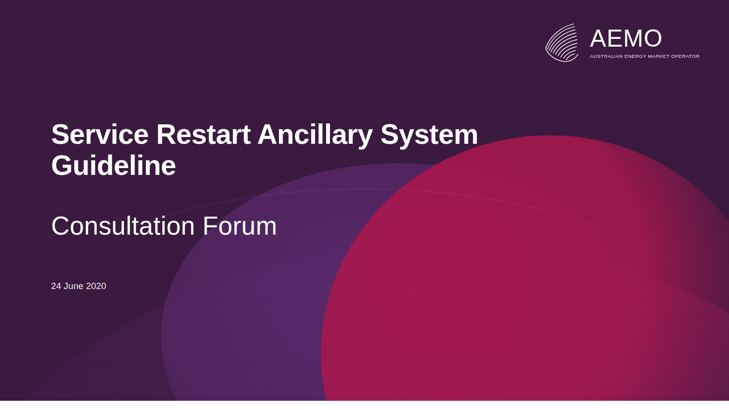AEMO AUSTRALIAN ENERGY MARKET OPERATOR
Service Restart Ancillary System Guideline
Consultation Forum
24 June 2020